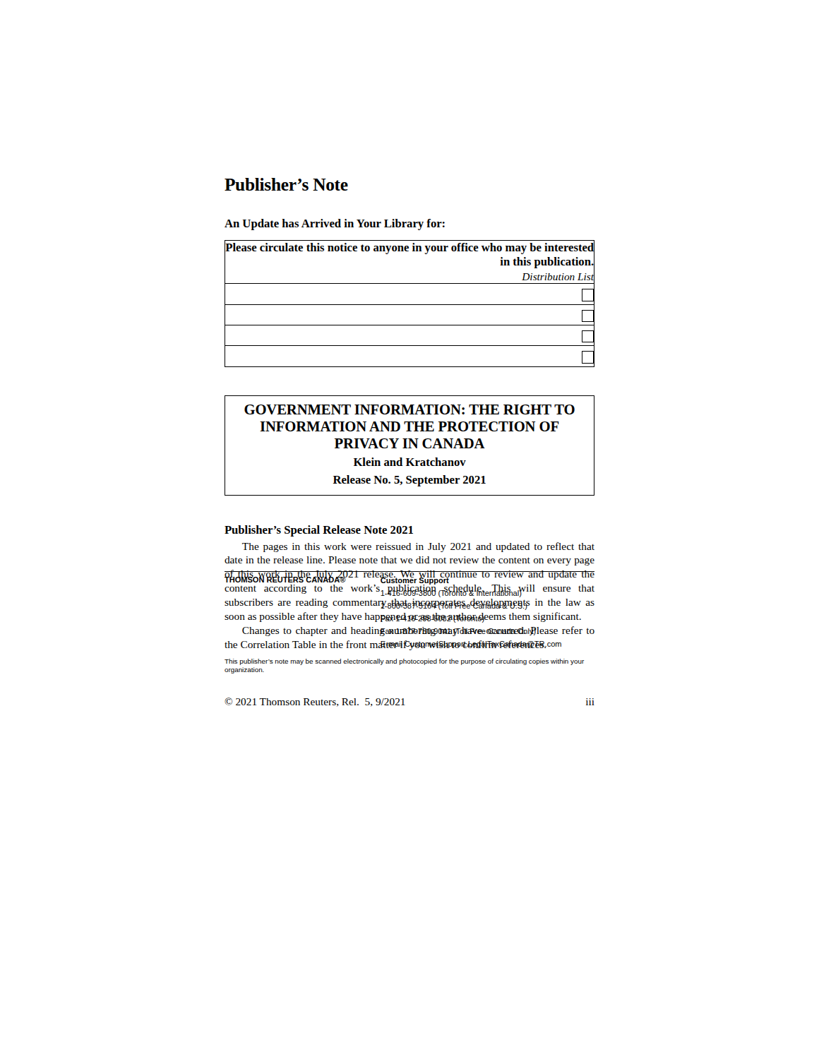Publisher’s Note
An Update has Arrived in Your Library for:
| Please circulate this notice to anyone in your office who may be interested in this publication. Distribution List |
| GOVERNMENT INFORMATION: THE RIGHT TO INFORMATION AND THE PROTECTION OF PRIVACY IN CANADA Klein and Kratchanov Release No. 5, September 2021 |
Publisher’s Special Release Note 2021
The pages in this work were reissued in July 2021 and updated to reflect that date in the release line. Please note that we did not review the content on every page of this work in the July 2021 release. We will continue to review and update the content according to the work’s publication schedule. This will ensure that subscribers are reading commentary that incorporates developments in the law as soon as possible after they have happened or as the author deems them significant.
Changes to chapter and heading numbering may have occurred. Please refer to the Correlation Table in the front matter if you wish to confirm references.
| THOMSON REUTERS CANADA® | Customer Support 1-416-609-3800 (Toronto & International) 1-800-387-5164 (Toll Free Canada & U.S.) Fax 1-416-298-5082 (Toronto) Fax 1-877-750-9041 (Toll Free Canada Only) E-mail CustomerSupport.LegalTaxCanada@TR.com |
This publisher’s note may be scanned electronically and photocopied for the purpose of circulating copies within your organization.
© 2021 Thomson Reuters, Rel. 5, 9/2021 iii